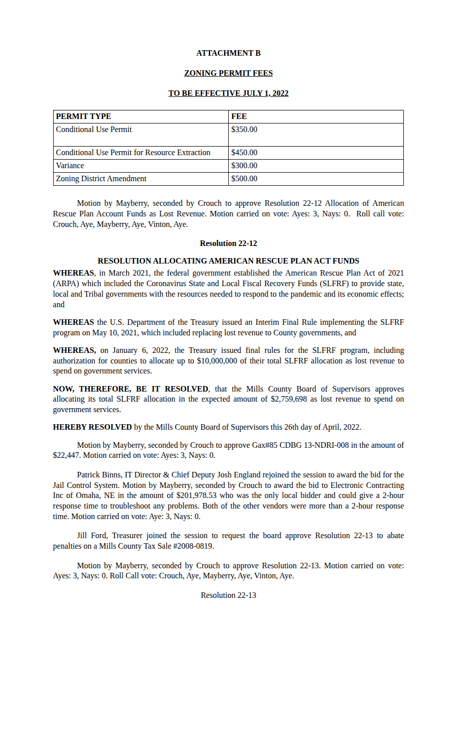Attachment B
Zoning Permit Fees
To be effective July 1, 2022
| PERMIT TYPE | FEE |
| --- | --- |
| Conditional Use Permit | $350.00 |
| Conditional Use Permit for Resource Extraction | $450.00 |
| Variance | $300.00 |
| Zoning District Amendment | $500.00 |
Motion by Mayberry, seconded by Crouch to approve Resolution 22-12 Allocation of American Rescue Plan Account Funds as Lost Revenue. Motion carried on vote: Ayes: 3, Nays: 0. Roll call vote: Crouch, Aye, Mayberry, Aye, Vinton, Aye.
Resolution 22-12
RESOLUTION ALLOCATING AMERICAN RESCUE PLAN ACT FUNDS
WHEREAS, in March 2021, the federal government established the American Rescue Plan Act of 2021 (ARPA) which included the Coronavirus State and Local Fiscal Recovery Funds (SLFRF) to provide state, local and Tribal governments with the resources needed to respond to the pandemic and its economic effects; and
WHEREAS the U.S. Department of the Treasury issued an Interim Final Rule implementing the SLFRF program on May 10, 2021, which included replacing lost revenue to County governments, and
WHEREAS, on January 6, 2022, the Treasury issued final rules for the SLFRF program, including authorization for counties to allocate up to $10,000,000 of their total SLFRF allocation as lost revenue to spend on government services.
NOW, THEREFORE, BE IT RESOLVED, that the Mills County Board of Supervisors approves allocating its total SLFRF allocation in the expected amount of $2,759,698 as lost revenue to spend on government services.
HEREBY RESOLVED by the Mills County Board of Supervisors this 26th day of April, 2022.
Motion by Mayberry, seconded by Crouch to approve Gax#85 CDBG 13-NDRI-008 in the amount of $22,447. Motion carried on vote: Ayes: 3, Nays: 0.
Patrick Binns, IT Director & Chief Deputy Josh England rejoined the session to award the bid for the Jail Control System. Motion by Mayberry, seconded by Crouch to award the bid to Electronic Contracting Inc of Omaha, NE in the amount of $201,978.53 who was the only local bidder and could give a 2-hour response time to troubleshoot any problems. Both of the other vendors were more than a 2-hour response time. Motion carried on vote: Aye: 3, Nays: 0.
Jill Ford, Treasurer joined the session to request the board approve Resolution 22-13 to abate penalties on a Mills County Tax Sale #2008-0819.
Motion by Mayberry, seconded by Crouch to approve Resolution 22-13. Motion carried on vote: Ayes: 3, Nays: 0. Roll Call vote: Crouch, Aye, Mayberry, Aye, Vinton, Aye.
Resolution 22-13